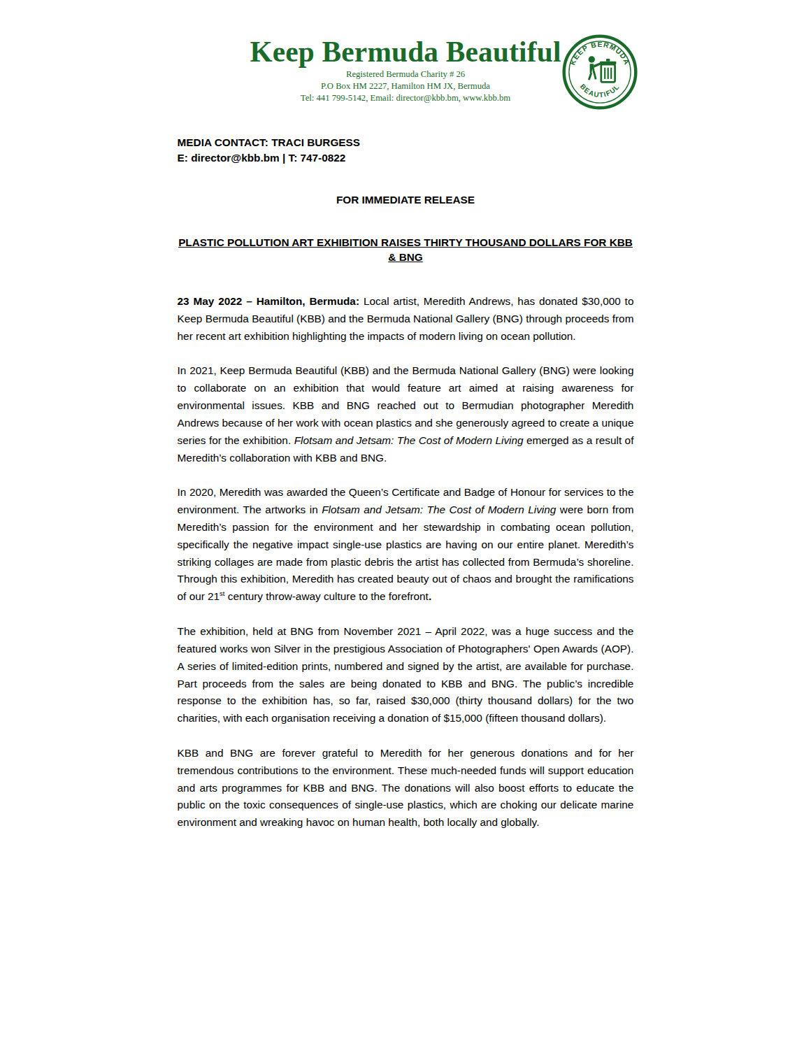KEEP BERMUDA BEAUTIFUL
Keep Bermuda Beautiful
Registered Bermuda Charity # 26
P.O Box HM 2227, Hamilton HM JX, Bermuda
Tel: 441 799-5142, Email: director@kbb.bm, www.kbb.bm
MEDIA CONTACT: TRACI BURGESS
E: director@kbb.bm | T: 747-0822
FOR IMMEDIATE RELEASE
PLASTIC POLLUTION ART EXHIBITION RAISES THIRTY THOUSAND DOLLARS FOR KBB & BNG
23 May 2022 – Hamilton, Bermuda: Local artist, Meredith Andrews, has donated $30,000 to Keep Bermuda Beautiful (KBB) and the Bermuda National Gallery (BNG) through proceeds from her recent art exhibition highlighting the impacts of modern living on ocean pollution.
In 2021, Keep Bermuda Beautiful (KBB) and the Bermuda National Gallery (BNG) were looking to collaborate on an exhibition that would feature art aimed at raising awareness for environmental issues. KBB and BNG reached out to Bermudian photographer Meredith Andrews because of her work with ocean plastics and she generously agreed to create a unique series for the exhibition. Flotsam and Jetsam: The Cost of Modern Living emerged as a result of Meredith’s collaboration with KBB and BNG.
In 2020, Meredith was awarded the Queen’s Certificate and Badge of Honour for services to the environment. The artworks in Flotsam and Jetsam: The Cost of Modern Living were born from Meredith’s passion for the environment and her stewardship in combating ocean pollution, specifically the negative impact single-use plastics are having on our entire planet. Meredith’s striking collages are made from plastic debris the artist has collected from Bermuda’s shoreline. Through this exhibition, Meredith has created beauty out of chaos and brought the ramifications of our 21st century throw-away culture to the forefront.
The exhibition, held at BNG from November 2021 – April 2022, was a huge success and the featured works won Silver in the prestigious Association of Photographers' Open Awards (AOP). A series of limited-edition prints, numbered and signed by the artist, are available for purchase. Part proceeds from the sales are being donated to KBB and BNG. The public’s incredible response to the exhibition has, so far, raised $30,000 (thirty thousand dollars) for the two charities, with each organisation receiving a donation of $15,000 (fifteen thousand dollars).
KBB and BNG are forever grateful to Meredith for her generous donations and for her tremendous contributions to the environment. These much-needed funds will support education and arts programmes for KBB and BNG. The donations will also boost efforts to educate the public on the toxic consequences of single-use plastics, which are choking our delicate marine environment and wreaking havoc on human health, both locally and globally.